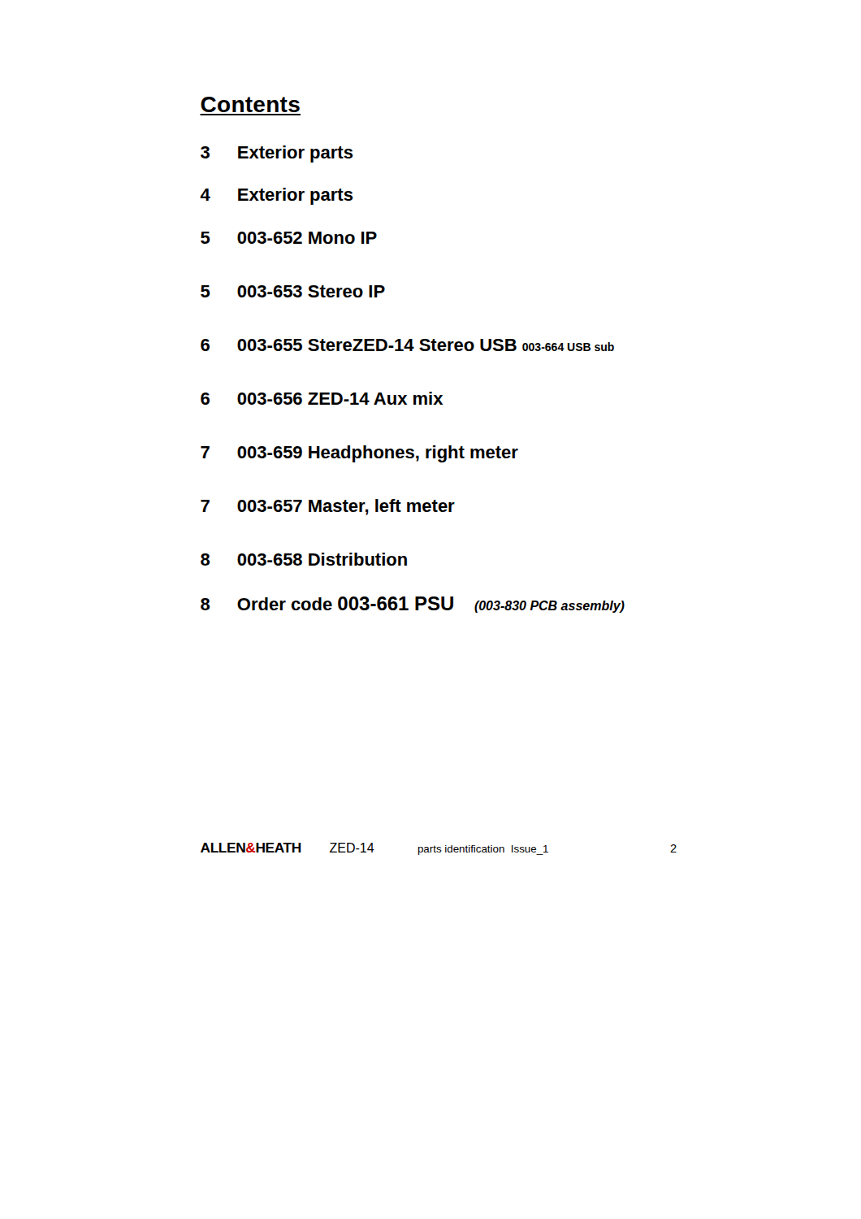Contents
3 Exterior parts
4 Exterior parts
5003-652 Mono IP
5003-653 Stereo IP
6003-655 StereZED-14 Stereo USB 003-664 USB sub
6003-656 ZED-14 Aux mix
7003-659 Headphones, right meter
7003-657 Master, left meter
8003-658 Distribution
8 Order code 003-661 PSU (003-830 PCB assembly)
ALLEN&HEATH ZED-14 parts identification Issue_1 2